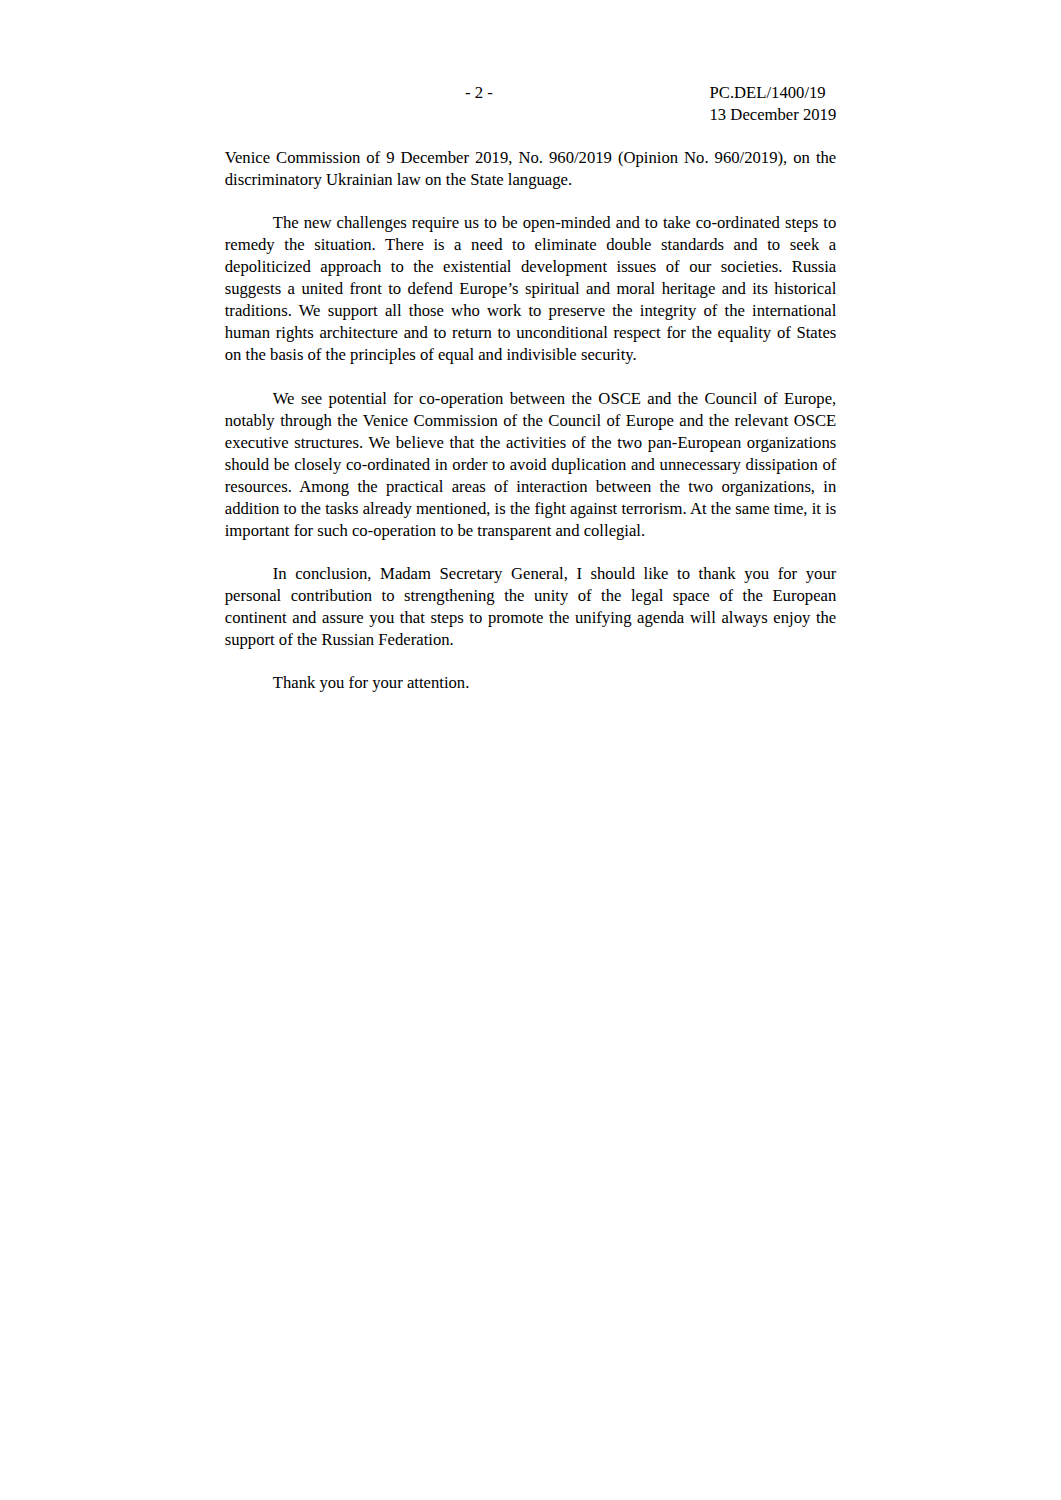- 2 -
PC.DEL/1400/19
13 December 2019
Venice Commission of 9 December 2019, No. 960/2019 (Opinion No. 960/2019), on the discriminatory Ukrainian law on the State language.
The new challenges require us to be open-minded and to take co-ordinated steps to remedy the situation. There is a need to eliminate double standards and to seek a depoliticized approach to the existential development issues of our societies. Russia suggests a united front to defend Europe’s spiritual and moral heritage and its historical traditions. We support all those who work to preserve the integrity of the international human rights architecture and to return to unconditional respect for the equality of States on the basis of the principles of equal and indivisible security.
We see potential for co-operation between the OSCE and the Council of Europe, notably through the Venice Commission of the Council of Europe and the relevant OSCE executive structures. We believe that the activities of the two pan-European organizations should be closely co-ordinated in order to avoid duplication and unnecessary dissipation of resources. Among the practical areas of interaction between the two organizations, in addition to the tasks already mentioned, is the fight against terrorism. At the same time, it is important for such co-operation to be transparent and collegial.
In conclusion, Madam Secretary General, I should like to thank you for your personal contribution to strengthening the unity of the legal space of the European continent and assure you that steps to promote the unifying agenda will always enjoy the support of the Russian Federation.
Thank you for your attention.